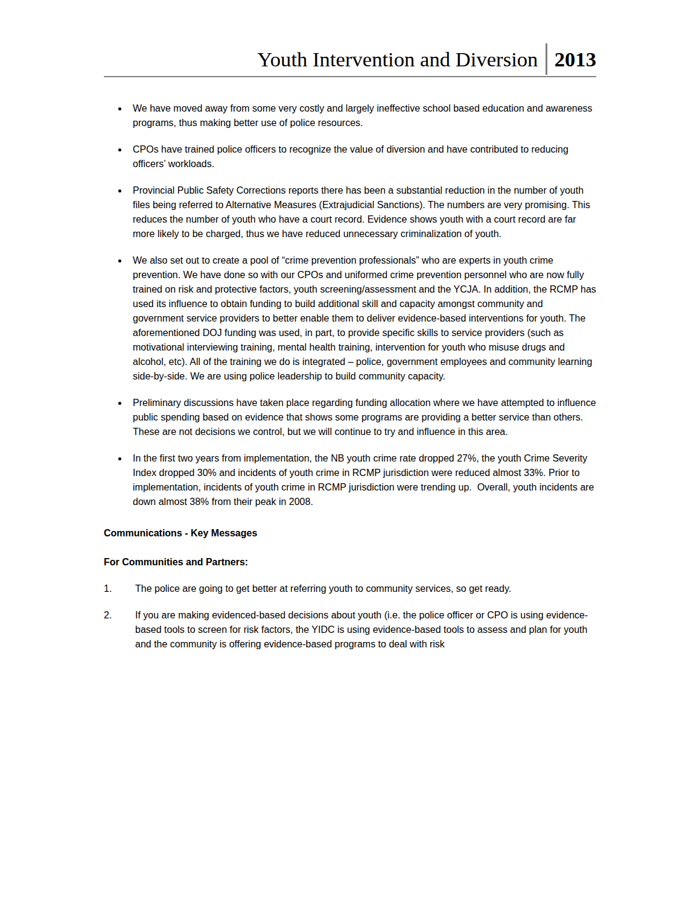Youth Intervention and Diversion 2013
We have moved away from some very costly and largely ineffective school based education and awareness programs, thus making better use of police resources.
CPOs have trained police officers to recognize the value of diversion and have contributed to reducing officers’ workloads.
Provincial Public Safety Corrections reports there has been a substantial reduction in the number of youth files being referred to Alternative Measures (Extrajudicial Sanctions). The numbers are very promising. This reduces the number of youth who have a court record. Evidence shows youth with a court record are far more likely to be charged, thus we have reduced unnecessary criminalization of youth.
We also set out to create a pool of “crime prevention professionals” who are experts in youth crime prevention. We have done so with our CPOs and uniformed crime prevention personnel who are now fully trained on risk and protective factors, youth screening/assessment and the YCJA. In addition, the RCMP has used its influence to obtain funding to build additional skill and capacity amongst community and government service providers to better enable them to deliver evidence-based interventions for youth. The aforementioned DOJ funding was used, in part, to provide specific skills to service providers (such as motivational interviewing training, mental health training, intervention for youth who misuse drugs and alcohol, etc). All of the training we do is integrated – police, government employees and community learning side-by-side. We are using police leadership to build community capacity.
Preliminary discussions have taken place regarding funding allocation where we have attempted to influence public spending based on evidence that shows some programs are providing a better service than others. These are not decisions we control, but we will continue to try and influence in this area.
In the first two years from implementation, the NB youth crime rate dropped 27%, the youth Crime Severity Index dropped 30% and incidents of youth crime in RCMP jurisdiction were reduced almost 33%. Prior to implementation, incidents of youth crime in RCMP jurisdiction were trending up. Overall, youth incidents are down almost 38% from their peak in 2008.
Communications - Key Messages
For Communities and Partners:
The police are going to get better at referring youth to community services, so get ready.
If you are making evidenced-based decisions about youth (i.e. the police officer or CPO is using evidence-based tools to screen for risk factors, the YIDC is using evidence-based tools to assess and plan for youth and the community is offering evidence-based programs to deal with risk